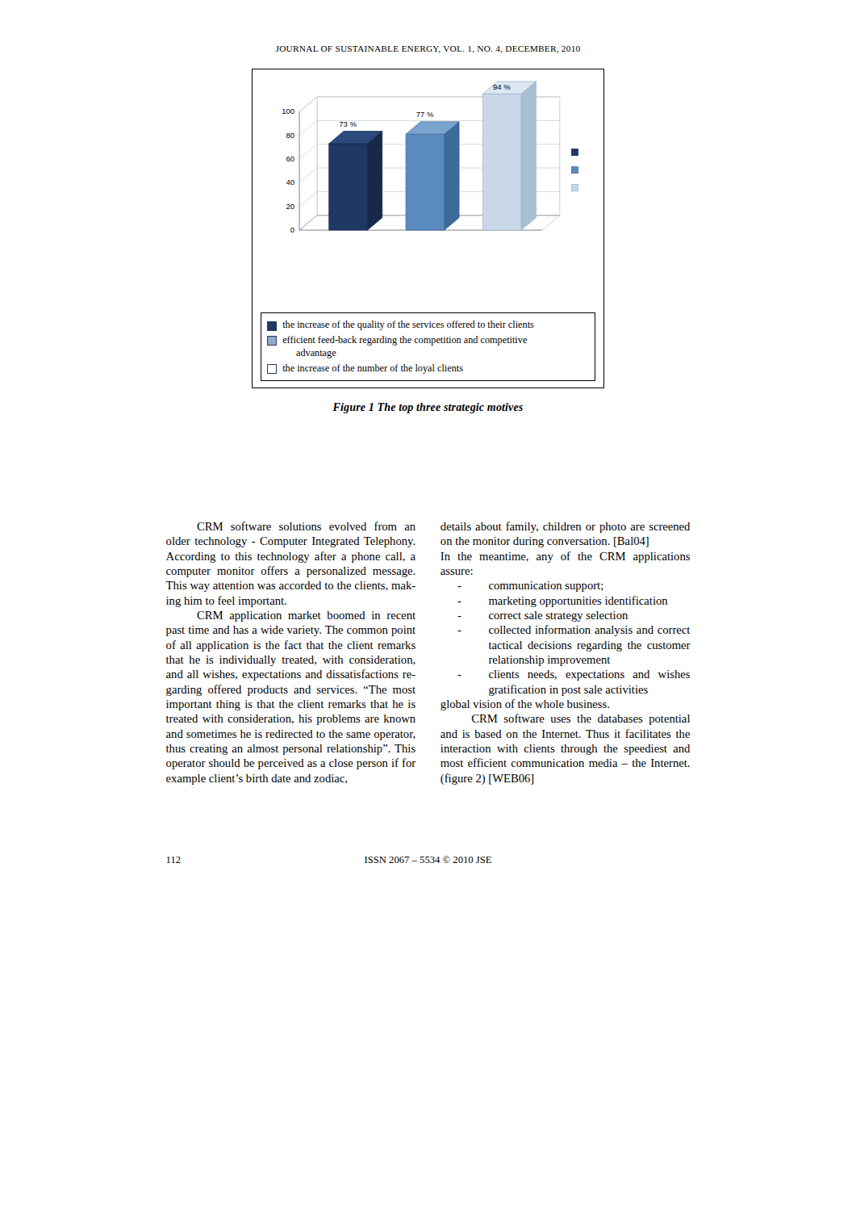JOURNAL OF SUSTAINABLE ENERGY, VOL. 1, NO. 4, DECEMBER, 2010
100 80 60 40 20 0 73 % 77 % 94 %
the increase of the quality of the services offered to their clients
efficient feed-back regarding the competition and competitive
advantage
the increase of the number of the loyal clients
Figure 1 The top three strategic motives
CRM software solutions evolved from an older technology - Computer Integrated Telephony. According to this technology after a phone call, a computer monitor offers a personalized message. This way attention was accorded to the clients, making him to feel important.
CRM application market boomed in recent past time and has a wide variety. The common point of all application is the fact that the client remarks that he is individually treated, with consideration, and all wishes, expectations and dissatisfactions regarding offered products and services. “The most important thing is that the client remarks that he is treated with consideration, his problems are known and sometimes he is redirected to the same operator, thus creating an almost personal relationship”. This operator should be perceived as a close person if for example client’s birth date and zodiac,
details about family, children or photo are screened on the monitor during conversation. [Bal04]
In the meantime, any of the CRM applications assure:
communication support;
marketing opportunities identification
correct sale strategy selection
collected information analysis and correct tactical decisions regarding the customer relationship improvement
clients needs, expectations and wishes gratification in post sale activities
global vision of the whole business.
CRM software uses the databases potential and is based on the Internet. Thus it facilitates the interaction with clients through the speediest and most efficient communication media – the Internet. (figure 2) [WEB06]
112
ISSN 2067 – 5534 © 2010 JSE